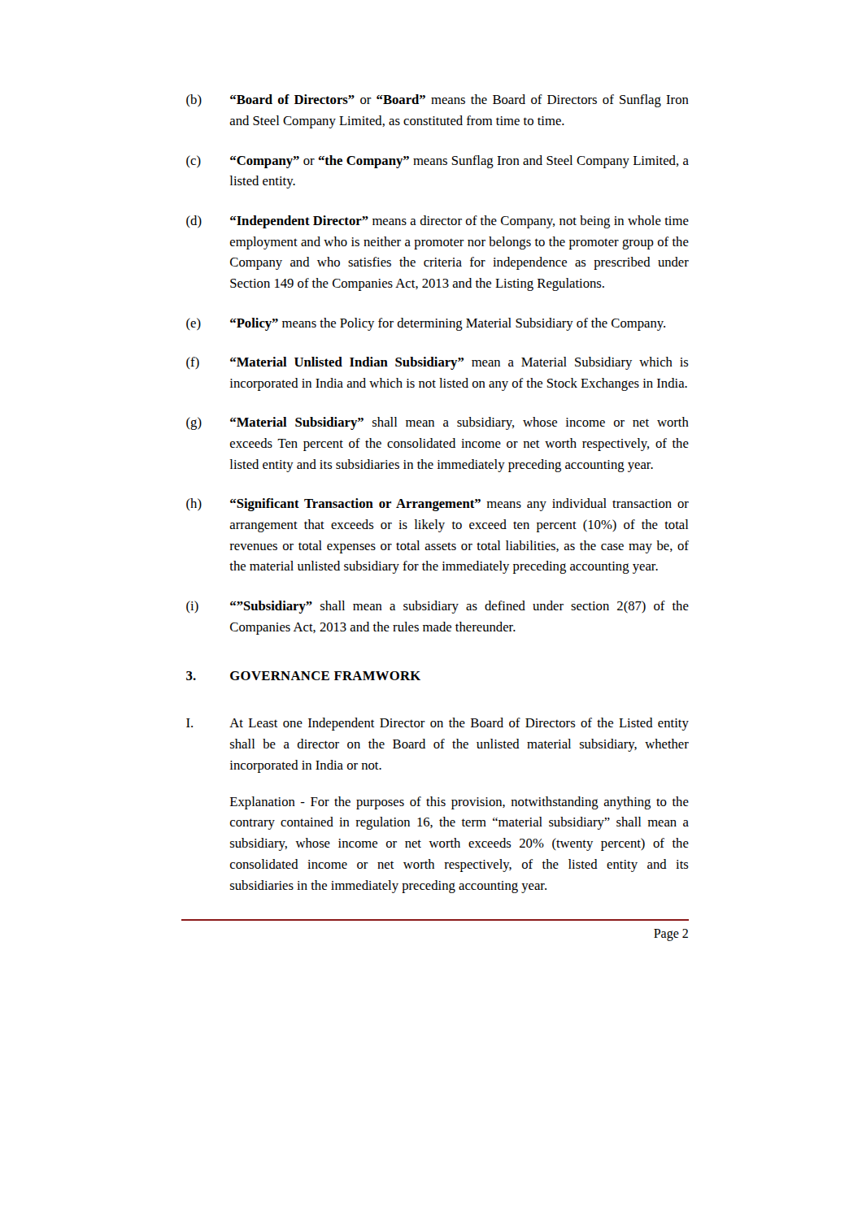(b)
“Board of Directors” or “Board” means the Board of Directors of Sunflag Iron and Steel Company Limited, as constituted from time to time.
(c)
“Company” or “the Company” means Sunflag Iron and Steel Company Limited, a listed entity.
(d)
“Independent Director” means a director of the Company, not being in whole time employment and who is neither a promoter nor belongs to the promoter group of the Company and who satisfies the criteria for independence as prescribed under Section 149 of the Companies Act, 2013 and the Listing Regulations.
(e)
“Policy” means the Policy for determining Material Subsidiary of the Company.
(f)
“Material Unlisted Indian Subsidiary” mean a Material Subsidiary which is incorporated in India and which is not listed on any of the Stock Exchanges in India.
(g)
“Material Subsidiary” shall mean a subsidiary, whose income or net worth exceeds Ten percent of the consolidated income or net worth respectively, of the listed entity and its subsidiaries in the immediately preceding accounting year.
(h)
“Significant Transaction or Arrangement” means any individual transaction or arrangement that exceeds or is likely to exceed ten percent (10%) of the total revenues or total expenses or total assets or total liabilities, as the case may be, of the material unlisted subsidiary for the immediately preceding accounting year.
(i)
“”Subsidiary” shall mean a subsidiary as defined under section 2(87) of the Companies Act, 2013 and the rules made thereunder.
3. GOVERNANCE FRAMWORK
I.
At Least one Independent Director on the Board of Directors of the Listed entity shall be a director on the Board of the unlisted material subsidiary, whether incorporated in India or not.
Explanation - For the purposes of this provision, notwithstanding anything to the contrary contained in regulation 16, the term “material subsidiary” shall mean a subsidiary, whose income or net worth exceeds 20% (twenty percent) of the consolidated income or net worth respectively, of the listed entity and its subsidiaries in the immediately preceding accounting year.
Page 2